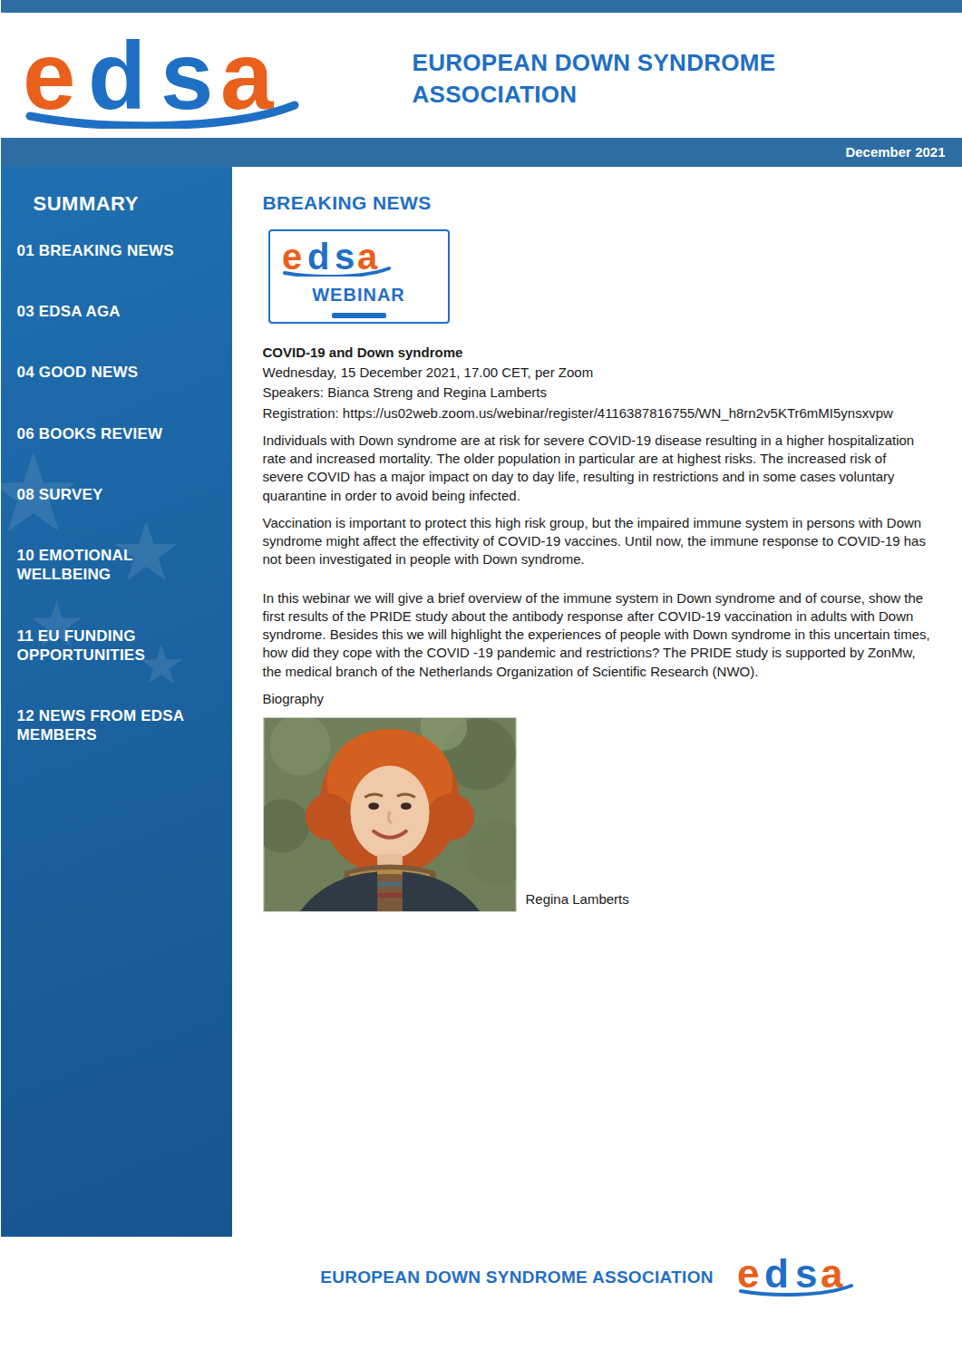edsa e d s a
EUROPEAN DOWN SYNDROME ASSOCIATION
December 2021
SUMMARY
★ ★ ★ ★
01 BREAKING NEWS
03 EDSA AGA
04 GOOD NEWS
06 BOOKS REVIEW
08 SURVEY
10 EMOTIONAL WELLBEING
11 EU FUNDING OPPORTUNITIES
12 NEWS FROM EDSA MEMBERS
BREAKING NEWS
e d s a WEBINAR
COVID-19 and Down syndrome
Wednesday, 15 December 2021, 17.00 CET, per Zoom
Speakers: Bianca Streng and Regina Lamberts
Registration: https://us02web.zoom.us/webinar/register/4116387816755/WN_h8rn2v5KTr6mMI5ynsxvpw
Individuals with Down syndrome are at risk for severe COVID-19 disease resulting in a higher hospitalization rate and increased mortality. The older population in particular are at highest risks. The increased risk of severe COVID has a major impact on day to day life, resulting in restrictions and in some cases voluntary quarantine in order to avoid being infected.
Vaccination is important to protect this high risk group, but the impaired immune system in persons with Down syndrome might affect the effectivity of COVID-19 vaccines. Until now, the immune response to COVID-19 has not been investigated in people with Down syndrome.
In this webinar we will give a brief overview of the immune system in Down syndrome and of course, show the first results of the PRIDE study about the antibody response after COVID-19 vaccination in adults with Down syndrome. Besides this we will highlight the experiences of people with Down syndrome in this uncertain times, how did they cope with the COVID -19 pandemic and restrictions? The PRIDE study is supported by ZonMw, the medical branch of the Netherlands Organization of Scientific Research (NWO).
Biography
Portrait of Regina Lamberts
Regina Lamberts
EUROPEAN DOWN SYNDROME ASSOCIATION e d s a